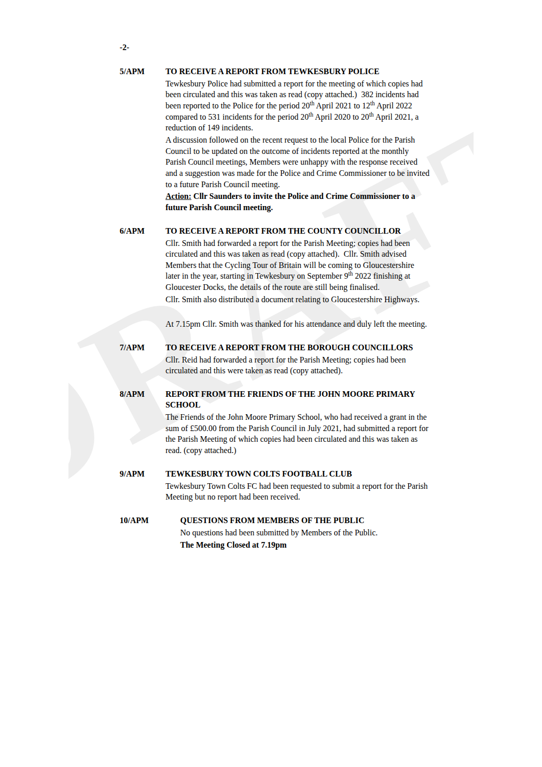DRAFT
-2-
5/APM
TO RECEIVE A REPORT FROM TEWKESBURY POLICE
Tewkesbury Police had submitted a report for the meeting of which copies had been circulated and this was taken as read (copy attached.) 382 incidents had been reported to the Police for the period 20th April 2021 to 12th April 2022 compared to 531 incidents for the period 20th April 2020 to 20th April 2021, a reduction of 149 incidents.
A discussion followed on the recent request to the local Police for the Parish Council to be updated on the outcome of incidents reported at the monthly Parish Council meetings, Members were unhappy with the response received and a suggestion was made for the Police and Crime Commissioner to be invited to a future Parish Council meeting.
Action: Cllr Saunders to invite the Police and Crime Commissioner to a future Parish Council meeting.
6/APM
TO RECEIVE A REPORT FROM THE COUNTY COUNCILLOR
Cllr. Smith had forwarded a report for the Parish Meeting; copies had been circulated and this was taken as read (copy attached). Cllr. Smith advised Members that the Cycling Tour of Britain will be coming to Gloucestershire later in the year, starting in Tewkesbury on September 9th 2022 finishing at Gloucester Docks, the details of the route are still being finalised.
Cllr. Smith also distributed a document relating to Gloucestershire Highways.
At 7.15pm Cllr. Smith was thanked for his attendance and duly left the meeting.
7/APM
TO RECEIVE A REPORT FROM THE BOROUGH COUNCILLORS
Cllr. Reid had forwarded a report for the Parish Meeting; copies had been circulated and this were taken as read (copy attached).
8/APM
REPORT FROM THE FRIENDS OF THE JOHN MOORE PRIMARY SCHOOL
The Friends of the John Moore Primary School, who had received a grant in the sum of £500.00 from the Parish Council in July 2021, had submitted a report for the Parish Meeting of which copies had been circulated and this was taken as read. (copy attached.)
9/APM
TEWKESBURY TOWN COLTS FOOTBALL CLUB
Tewkesbury Town Colts FC had been requested to submit a report for the Parish Meeting but no report had been received.
10/APM
QUESTIONS FROM MEMBERS OF THE PUBLIC
No questions had been submitted by Members of the Public.
The Meeting Closed at 7.19pm